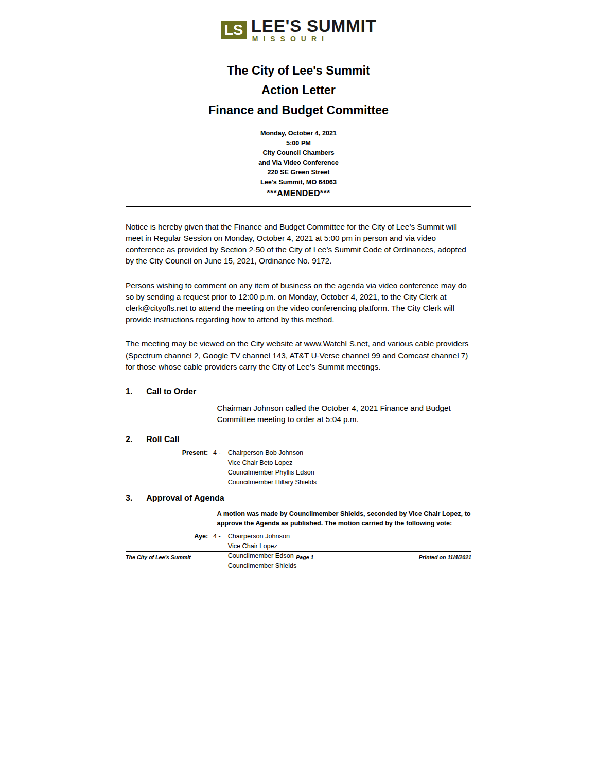LS LEE'S SUMMIT
MISSOURI
The City of Lee's Summit
Action Letter
Finance and Budget Committee
Monday, October 4, 2021
5:00 PM
City Council Chambers
and Via Video Conference
220 SE Green Street
Lee's Summit, MO 64063
***AMENDED***
Notice is hereby given that the Finance and Budget Committee for the City of Lee’s Summit will meet in Regular Session on Monday, October 4, 2021 at 5:00 pm in person and via video conference as provided by Section 2-50 of the City of Lee’s Summit Code of Ordinances, adopted by the City Council on June 15, 2021, Ordinance No. 9172.
Persons wishing to comment on any item of business on the agenda via video conference may do so by sending a request prior to 12:00 p.m. on Monday, October 4, 2021, to the City Clerk at clerk@cityofls.net to attend the meeting on the video conferencing platform. The City Clerk will provide instructions regarding how to attend by this method.
The meeting may be viewed on the City website at www.WatchLS.net, and various cable providers (Spectrum channel 2, Google TV channel 143, AT&T U-Verse channel 99 and Comcast channel 7) for those whose cable providers carry the City of Lee’s Summit meetings.
1.
Call to Order
Chairman Johnson called the October 4, 2021 Finance and Budget Committee meeting to order at 5:04 p.m.
2.
Roll Call
Present:
4 -
Chairperson Bob Johnson
Vice Chair Beto Lopez
Councilmember Phyllis Edson
Councilmember Hillary Shields
3.
Approval of Agenda
A motion was made by Councilmember Shields, seconded by Vice Chair Lopez, to approve the Agenda as published. The motion carried by the following vote:
Aye:
4 -
Chairperson Johnson
Vice Chair Lopez
Councilmember Edson
Councilmember Shields
The City of Lee's Summit
Page 1
Printed on 11/4/2021